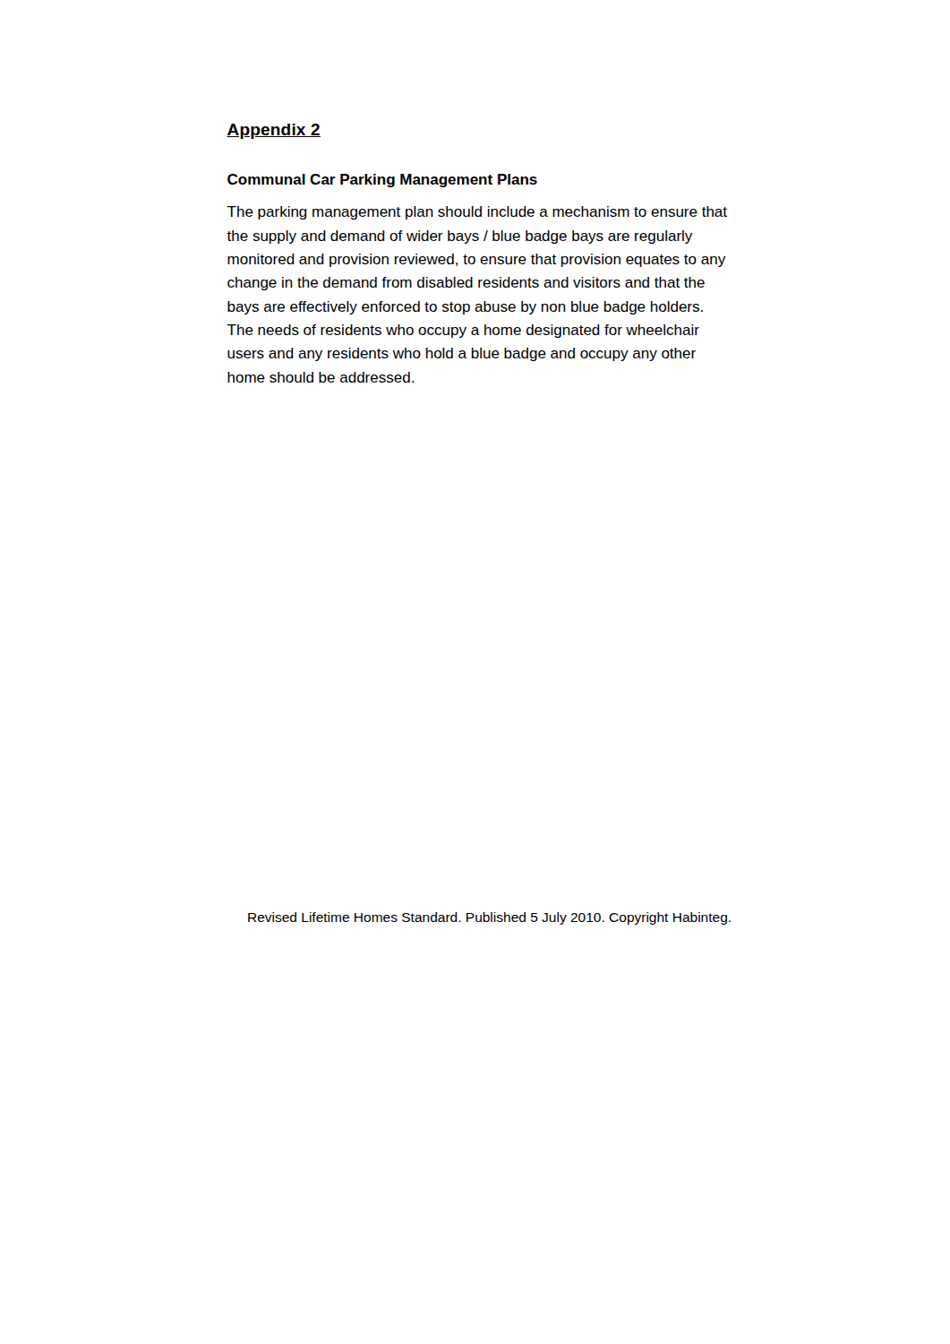Appendix 2
Communal Car Parking Management Plans
The parking management plan should include a mechanism to ensure that the supply and demand of wider bays / blue badge bays are regularly monitored and provision reviewed, to ensure that provision equates to any change in the demand from disabled residents and visitors and that the bays are effectively enforced to stop abuse by non blue badge holders. The needs of residents who occupy a home designated for wheelchair users and any residents who hold a blue badge and occupy any other home should be addressed.
Revised Lifetime Homes Standard. Published 5 July 2010. Copyright Habinteg.